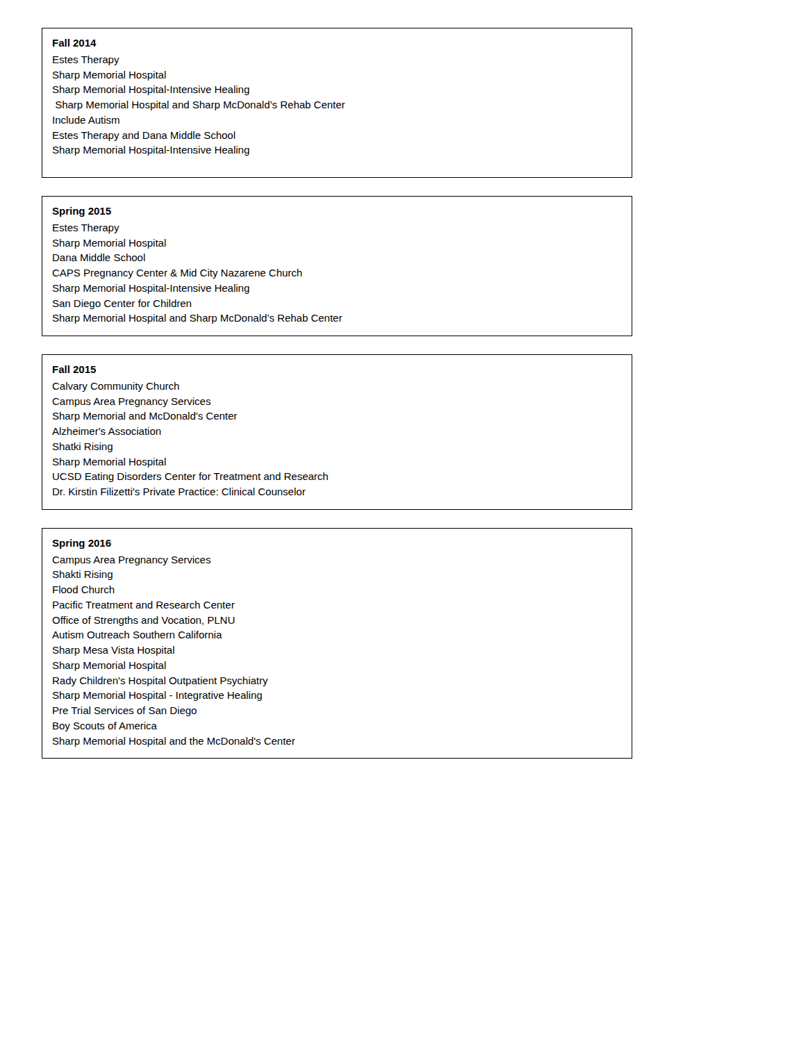Fall 2014
Estes Therapy
Sharp Memorial Hospital
Sharp Memorial Hospital-Intensive Healing
Sharp Memorial Hospital and Sharp McDonald’s Rehab Center
Include Autism
Estes Therapy and Dana Middle School
Sharp Memorial Hospital-Intensive Healing
Spring 2015
Estes Therapy
Sharp Memorial Hospital
Dana Middle School
CAPS Pregnancy Center & Mid City Nazarene Church
Sharp Memorial Hospital-Intensive Healing
San Diego Center for Children
Sharp Memorial Hospital and Sharp McDonald’s Rehab Center
Fall 2015
Calvary Community Church
Campus Area Pregnancy Services
Sharp Memorial and McDonald's Center
Alzheimer's Association
Shatki Rising
Sharp Memorial Hospital
UCSD Eating Disorders Center for Treatment and Research
Dr. Kirstin Filizetti's Private Practice: Clinical Counselor
Spring 2016
Campus Area Pregnancy Services
Shakti Rising
Flood Church
Pacific Treatment and Research Center
Office of Strengths and Vocation, PLNU
Autism Outreach Southern California
Sharp Mesa Vista Hospital
Sharp Memorial Hospital
Rady Children's Hospital Outpatient Psychiatry
Sharp Memorial Hospital - Integrative Healing
Pre Trial Services of San Diego
Boy Scouts of America
Sharp Memorial Hospital and the McDonald's Center